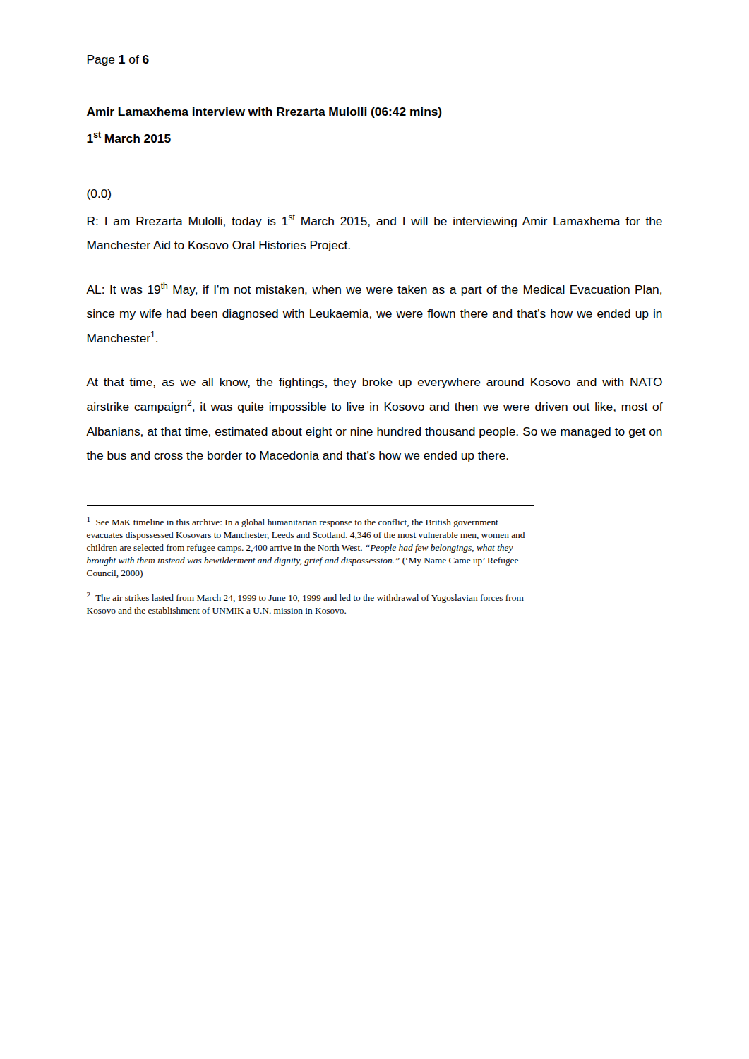Page 1 of 6
Amir Lamaxhema interview with Rrezarta Mulolli (06:42 mins)
1st March 2015
(0.0)
R: I am Rrezarta Mulolli, today is 1st March 2015, and I will be interviewing Amir Lamaxhema for the Manchester Aid to Kosovo Oral Histories Project.
AL: It was 19th May, if I'm not mistaken, when we were taken as a part of the Medical Evacuation Plan, since my wife had been diagnosed with Leukaemia, we were flown there and that's how we ended up in Manchester1.
At that time, as we all know, the fightings, they broke up everywhere around Kosovo and with NATO airstrike campaign2, it was quite impossible to live in Kosovo and then we were driven out like, most of Albanians, at that time, estimated about eight or nine hundred thousand people. So we managed to get on the bus and cross the border to Macedonia and that's how we ended up there.
1 See MaK timeline in this archive: In a global humanitarian response to the conflict, the British government evacuates dispossessed Kosovars to Manchester, Leeds and Scotland. 4,346 of the most vulnerable men, women and children are selected from refugee camps. 2,400 arrive in the North West. “People had few belongings, what they brought with them instead was bewilderment and dignity, grief and dispossession.” (‘My Name Came up’ Refugee Council, 2000)
2 The air strikes lasted from March 24, 1999 to June 10, 1999 and led to the withdrawal of Yugoslavian forces from Kosovo and the establishment of UNMIK a U.N. mission in Kosovo.